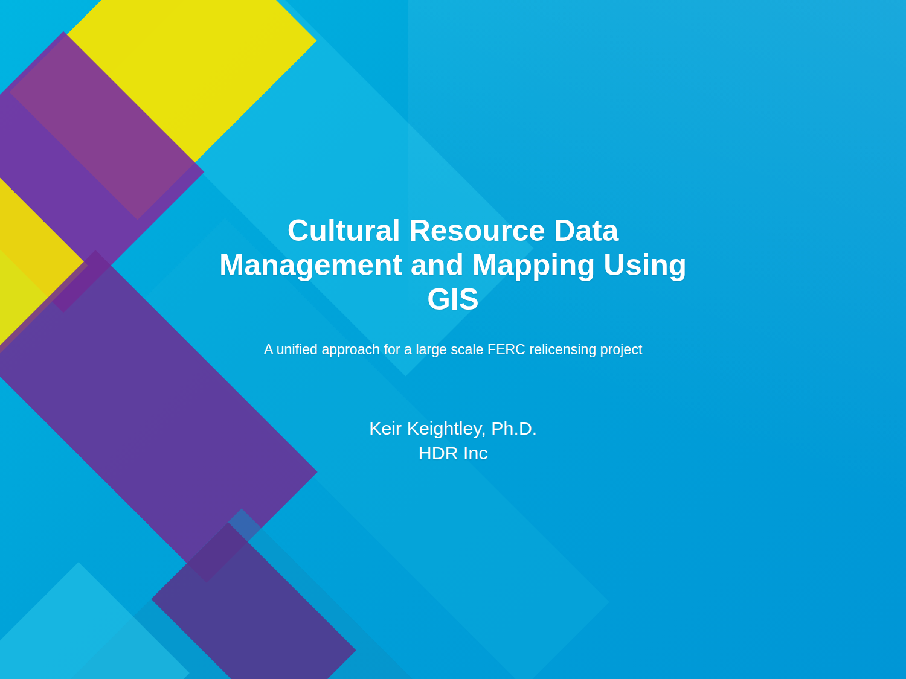Cultural Resource Data Management and Mapping Using GIS
A unified approach for a large scale FERC relicensing project
Keir Keightley, Ph.D. HDR Inc